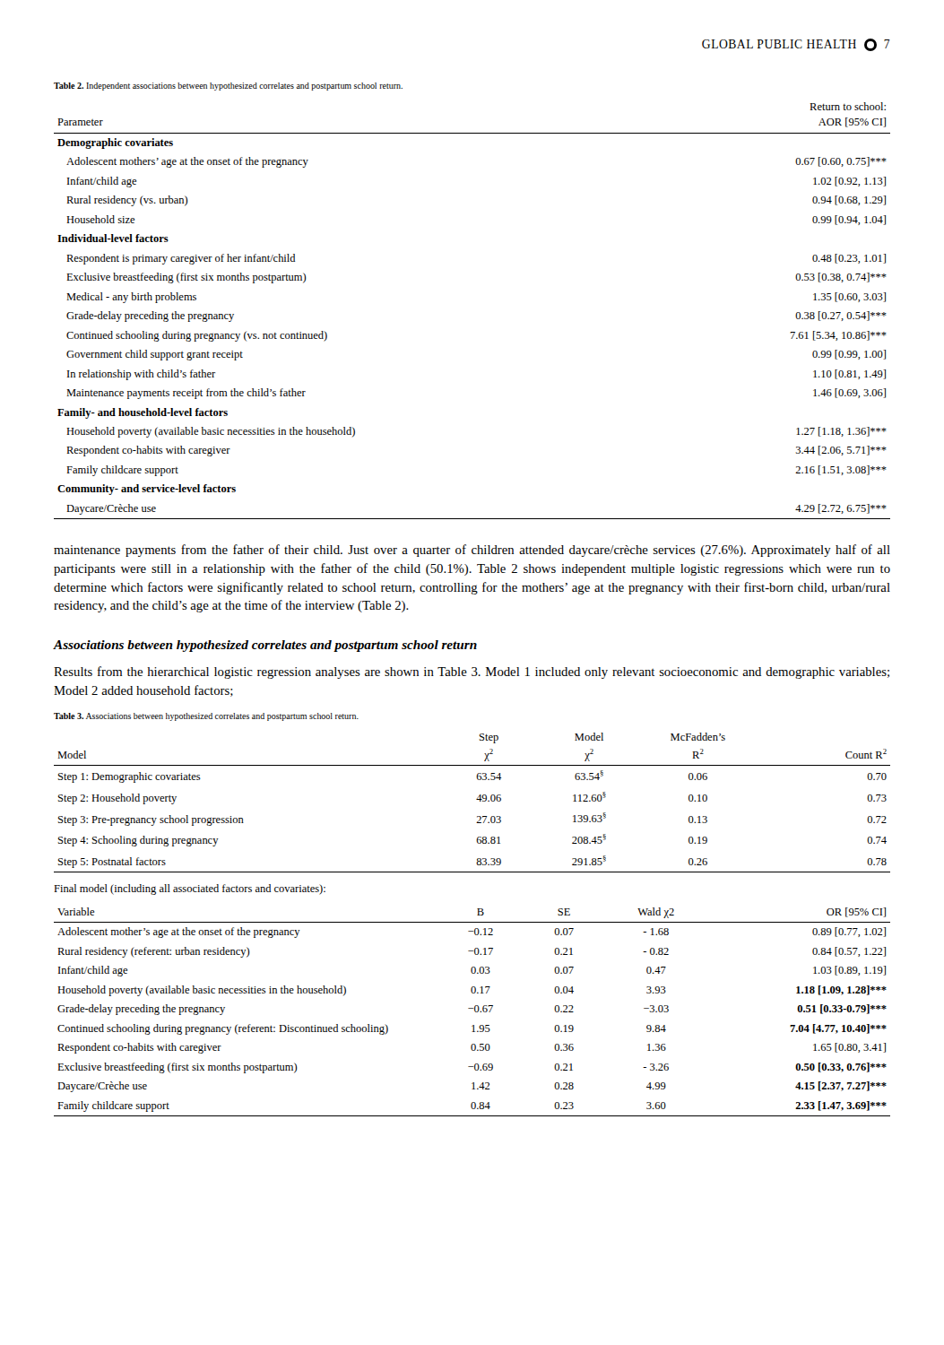Global Public Health 7
Table 2. Independent associations between hypothesized correlates and postpartum school return.
| Parameter | Return to school: AOR [95% CI] |
| --- | --- |
| Demographic covariates | |
| Adolescent mothers’ age at the onset of the pregnancy | 0.67 [0.60, 0.75]*** |
| Infant/child age | 1.02 [0.92, 1.13] |
| Rural residency (vs. urban) | 0.94 [0.68, 1.29] |
| Household size | 0.99 [0.94, 1.04] |
| Individual-level factors | |
| Respondent is primary caregiver of her infant/child | 0.48 [0.23, 1.01] |
| Exclusive breastfeeding (first six months postpartum) | 0.53 [0.38, 0.74]*** |
| Medical - any birth problems | 1.35 [0.60, 3.03] |
| Grade-delay preceding the pregnancy | 0.38 [0.27, 0.54]*** |
| Continued schooling during pregnancy (vs. not continued) | 7.61 [5.34, 10.86]*** |
| Government child support grant receipt | 0.99 [0.99, 1.00] |
| In relationship with child’s father | 1.10 [0.81, 1.49] |
| Maintenance payments receipt from the child’s father | 1.46 [0.69, 3.06] |
| Family- and household-level factors | |
| Household poverty (available basic necessities in the household) | 1.27 [1.18, 1.36]*** |
| Respondent co-habits with caregiver | 3.44 [2.06, 5.71]*** |
| Family childcare support | 2.16 [1.51, 3.08]*** |
| Community- and service-level factors | |
| Daycare/Crèche use | 4.29 [2.72, 6.75]*** |
maintenance payments from the father of their child. Just over a quarter of children attended daycare/crèche services (27.6%). Approximately half of all participants were still in a relationship with the father of the child (50.1%). Table 2 shows independent multiple logistic regressions which were run to determine which factors were significantly related to school return, controlling for the mothers’ age at the pregnancy with their first-born child, urban/rural residency, and the child’s age at the time of the interview (Table 2).
Associations between hypothesized correlates and postpartum school return
Results from the hierarchical logistic regression analyses are shown in Table 3. Model 1 included only relevant socioeconomic and demographic variables; Model 2 added household factors;
Table 3. Associations between hypothesized correlates and postpartum school return.
| Model | Step χ 2 | Model χ 2 | McFadden’s R 2 | Count R 2 |
| --- | --- | --- | --- | --- |
| Step 1: Demographic covariates | 63.54 | 63.54 § | 0.06 | 0.70 |
| Step 2: Household poverty | 49.06 | 112.60 § | 0.10 | 0.73 |
| Step 3: Pre-pregnancy school progression | 27.03 | 139.63 § | 0.13 | 0.72 |
| Step 4: Schooling during pregnancy | 68.81 | 208.45 § | 0.19 | 0.74 |
| Step 5: Postnatal factors | 83.39 | 291.85 § | 0.26 | 0.78 |
Final model (including all associated factors and covariates):
| Variable | B | SE | Wald χ2 | OR [95% CI] |
| --- | --- | --- | --- | --- |
| Adolescent mother’s age at the onset of the pregnancy | −0.12 | 0.07 | - 1.68 | 0.89 [0.77, 1.02] |
| Rural residency (referent: urban residency) | −0.17 | 0.21 | - 0.82 | 0.84 [0.57, 1.22] |
| Infant/child age | 0.03 | 0.07 | 0.47 | 1.03 [0.89, 1.19] |
| Household poverty (available basic necessities in the household) | 0.17 | 0.04 | 3.93 | 1.18 [1.09, 1.28]*** |
| Grade-delay preceding the pregnancy | −0.67 | 0.22 | −3.03 | 0.51 [0.33-0.79]*** |
| Continued schooling during pregnancy (referent: Discontinued schooling) | 1.95 | 0.19 | 9.84 | 7.04 [4.77, 10.40]*** |
| Respondent co-habits with caregiver | 0.50 | 0.36 | 1.36 | 1.65 [0.80, 3.41] |
| Exclusive breastfeeding (first six months postpartum) | −0.69 | 0.21 | - 3.26 | 0.50 [0.33, 0.76]*** |
| Daycare/Crèche use | 1.42 | 0.28 | 4.99 | 4.15 [2.37, 7.27]*** |
| Family childcare support | 0.84 | 0.23 | 3.60 | 2.33 [1.47, 3.69]*** |